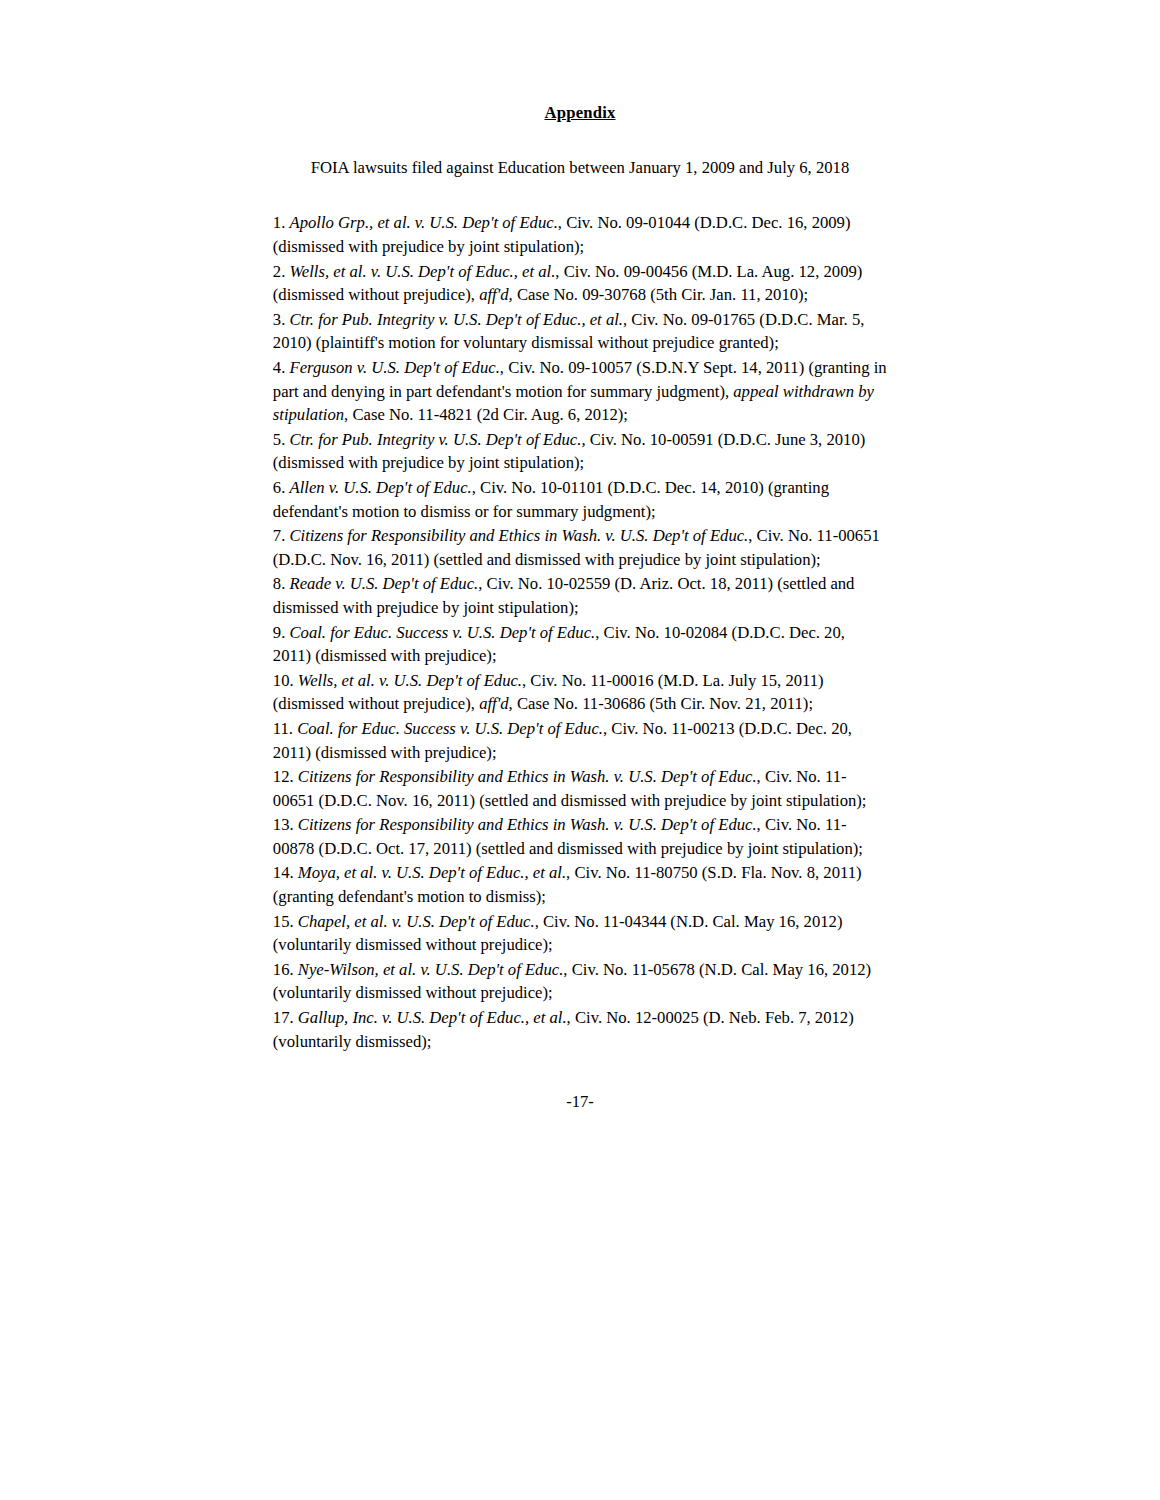Appendix
FOIA lawsuits filed against Education between January 1, 2009 and July 6, 2018
1. Apollo Grp., et al. v. U.S. Dep't of Educ., Civ. No. 09-01044 (D.D.C. Dec. 16, 2009) (dismissed with prejudice by joint stipulation);
2. Wells, et al. v. U.S. Dep't of Educ., et al., Civ. No. 09-00456 (M.D. La. Aug. 12, 2009) (dismissed without prejudice), aff'd, Case No. 09-30768 (5th Cir. Jan. 11, 2010);
3. Ctr. for Pub. Integrity v. U.S. Dep't of Educ., et al., Civ. No. 09-01765 (D.D.C. Mar. 5, 2010) (plaintiff's motion for voluntary dismissal without prejudice granted);
4. Ferguson v. U.S. Dep't of Educ., Civ. No. 09-10057 (S.D.N.Y Sept. 14, 2011) (granting in part and denying in part defendant's motion for summary judgment), appeal withdrawn by stipulation, Case No. 11-4821 (2d Cir. Aug. 6, 2012);
5. Ctr. for Pub. Integrity v. U.S. Dep't of Educ., Civ. No. 10-00591 (D.D.C. June 3, 2010) (dismissed with prejudice by joint stipulation);
6. Allen v. U.S. Dep't of Educ., Civ. No. 10-01101 (D.D.C. Dec. 14, 2010) (granting defendant's motion to dismiss or for summary judgment);
7. Citizens for Responsibility and Ethics in Wash. v. U.S. Dep't of Educ., Civ. No. 11-00651 (D.D.C. Nov. 16, 2011) (settled and dismissed with prejudice by joint stipulation);
8. Reade v. U.S. Dep't of Educ., Civ. No. 10-02559 (D. Ariz. Oct. 18, 2011) (settled and dismissed with prejudice by joint stipulation);
9. Coal. for Educ. Success v. U.S. Dep't of Educ., Civ. No. 10-02084 (D.D.C. Dec. 20, 2011) (dismissed with prejudice);
10. Wells, et al. v. U.S. Dep't of Educ., Civ. No. 11-00016 (M.D. La. July 15, 2011) (dismissed without prejudice), aff'd, Case No. 11-30686 (5th Cir. Nov. 21, 2011);
11. Coal. for Educ. Success v. U.S. Dep't of Educ., Civ. No. 11-00213 (D.D.C. Dec. 20, 2011) (dismissed with prejudice);
12. Citizens for Responsibility and Ethics in Wash. v. U.S. Dep't of Educ., Civ. No. 11-00651 (D.D.C. Nov. 16, 2011) (settled and dismissed with prejudice by joint stipulation);
13. Citizens for Responsibility and Ethics in Wash. v. U.S. Dep't of Educ., Civ. No. 11-00878 (D.D.C. Oct. 17, 2011) (settled and dismissed with prejudice by joint stipulation);
14. Moya, et al. v. U.S. Dep't of Educ., et al., Civ. No. 11-80750 (S.D. Fla. Nov. 8, 2011) (granting defendant's motion to dismiss);
15. Chapel, et al. v. U.S. Dep't of Educ., Civ. No. 11-04344 (N.D. Cal. May 16, 2012) (voluntarily dismissed without prejudice);
16. Nye-Wilson, et al. v. U.S. Dep't of Educ., Civ. No. 11-05678 (N.D. Cal. May 16, 2012) (voluntarily dismissed without prejudice);
17. Gallup, Inc. v. U.S. Dep't of Educ., et al., Civ. No. 12-00025 (D. Neb. Feb. 7, 2012) (voluntarily dismissed);
-17-